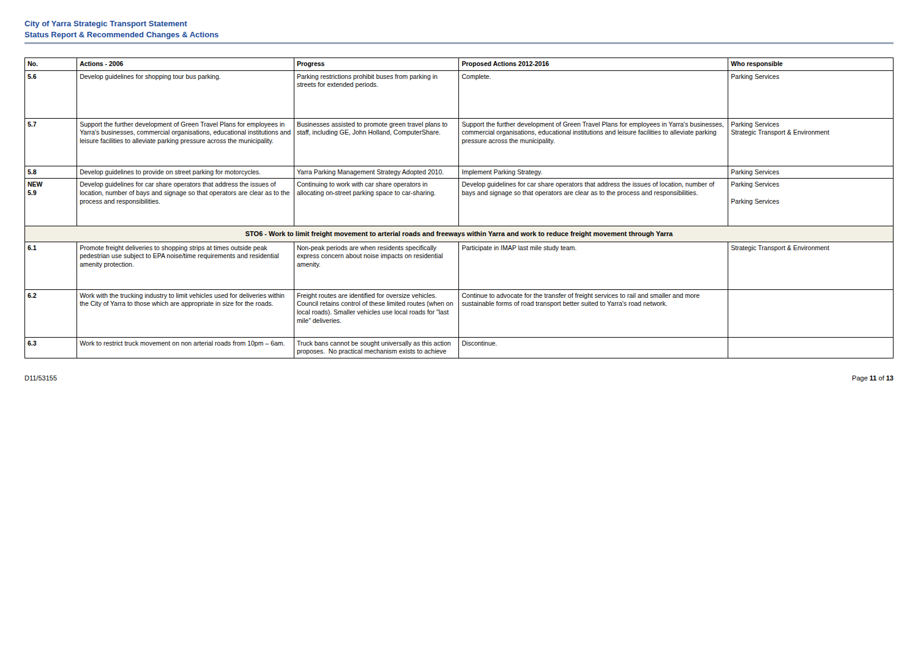City of Yarra Strategic Transport Statement
Status Report & Recommended Changes & Actions
| No. | Actions - 2006 | Progress | Proposed Actions 2012-2016 | Who responsible |
| --- | --- | --- | --- | --- |
| 5.6 | Develop guidelines for shopping tour bus parking. | Parking restrictions prohibit buses from parking in streets for extended periods. | Complete. | Parking Services |
| 5.7 | Support the further development of Green Travel Plans for employees in Yarra's businesses, commercial organisations, educational institutions and leisure facilities to alleviate parking pressure across the municipality. | Businesses assisted to promote green travel plans to staff, including GE, John Holland, ComputerShare. | Support the further development of Green Travel Plans for employees in Yarra's businesses, commercial organisations, educational institutions and leisure facilities to alleviate parking pressure across the municipality. | Parking Services Strategic Transport & Environment |
| 5.8 | Develop guidelines to provide on street parking for motorcycles. | Yarra Parking Management Strategy Adopted 2010. | Implement Parking Strategy. | Parking Services |
| NEW 5.9 | Develop guidelines for car share operators that address the issues of location, number of bays and signage so that operators are clear as to the process and responsibilities. | Continuing to work with car share operators in allocating on-street parking space to car-sharing. | Develop guidelines for car share operators that address the issues of location, number of bays and signage so that operators are clear as to the process and responsibilities. | Parking Services Parking Services |
| STO6 - Work to limit freight movement to arterial roads and freeways within Yarra and work to reduce freight movement through Yarra |
| 6.1 | Promote freight deliveries to shopping strips at times outside peak pedestrian use subject to EPA noise/time requirements and residential amenity protection. | Non-peak periods are when residents specifically express concern about noise impacts on residential amenity. | Participate in IMAP last mile study team. | Strategic Transport & Environment |
| 6.2 | Work with the trucking industry to limit vehicles used for deliveries within the City of Yarra to those which are appropriate in size for the roads. | Freight routes are identified for oversize vehicles. Council retains control of these limited routes (when on local roads). Smaller vehicles use local roads for "last mile" deliveries. | Continue to advocate for the transfer of freight services to rail and smaller and more sustainable forms of road transport better suited to Yarra's road network. | |
| 6.3 | Work to restrict truck movement on non arterial roads from 10pm – 6am. | Truck bans cannot be sought universally as this action proposes. No practical mechanism exists to achieve | Discontinue. | |
D11/53155
Page 11 of 13